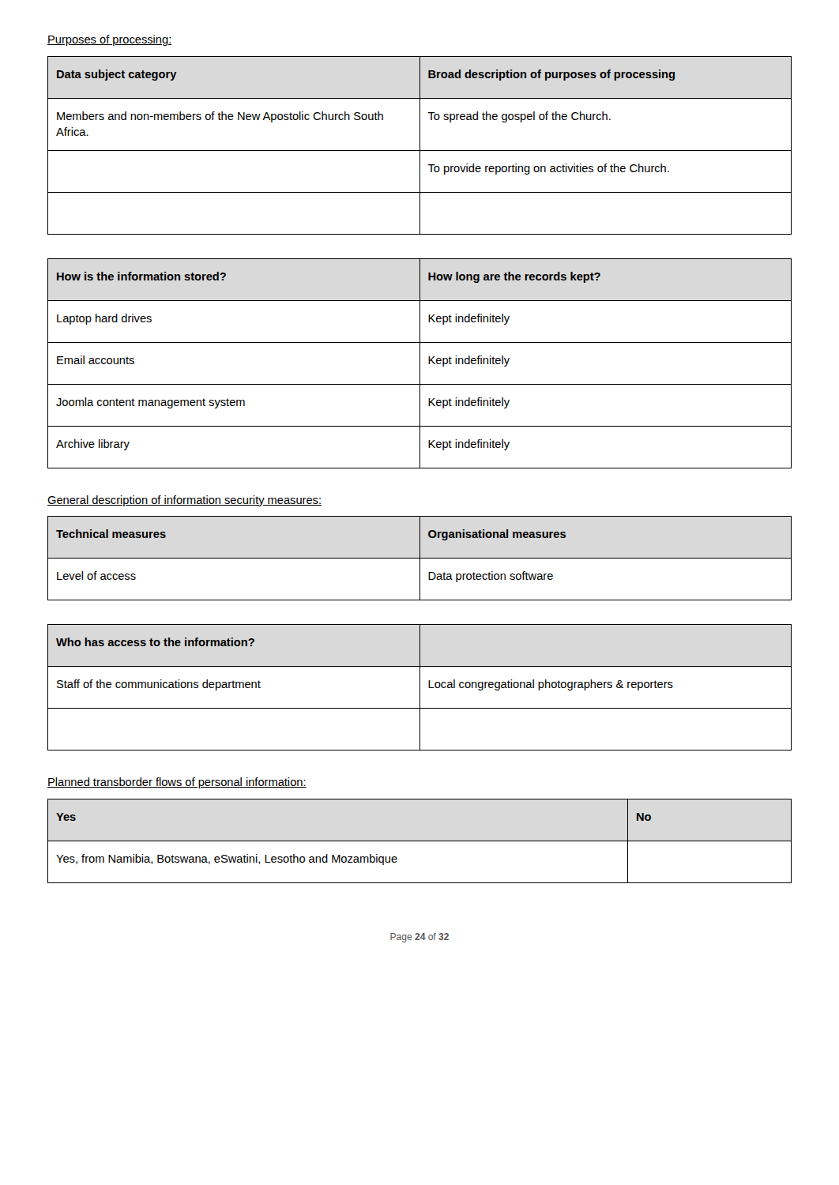Purposes of processing:
| Data subject category | Broad description of purposes of processing |
| --- | --- |
| Members and non-members of the New Apostolic Church South Africa. | To spread the gospel of the Church. |
| | To provide reporting on activities of the Church. |
| How is the information stored? | How long are the records kept? |
| --- | --- |
| Laptop hard drives | Kept indefinitely |
| Email accounts | Kept indefinitely |
| Joomla content management system | Kept indefinitely |
| Archive library | Kept indefinitely |
General description of information security measures:
| Technical measures | Organisational measures |
| --- | --- |
| Level of access | Data protection software |
| Who has access to the information? | |
| --- | --- |
| Staff of the communications department | Local congregational photographers & reporters |
Planned transborder flows of personal information:
| Yes | No |
| --- | --- |
| Yes, from Namibia, Botswana, eSwatini, Lesotho and Mozambique | |
Page 24 of 32